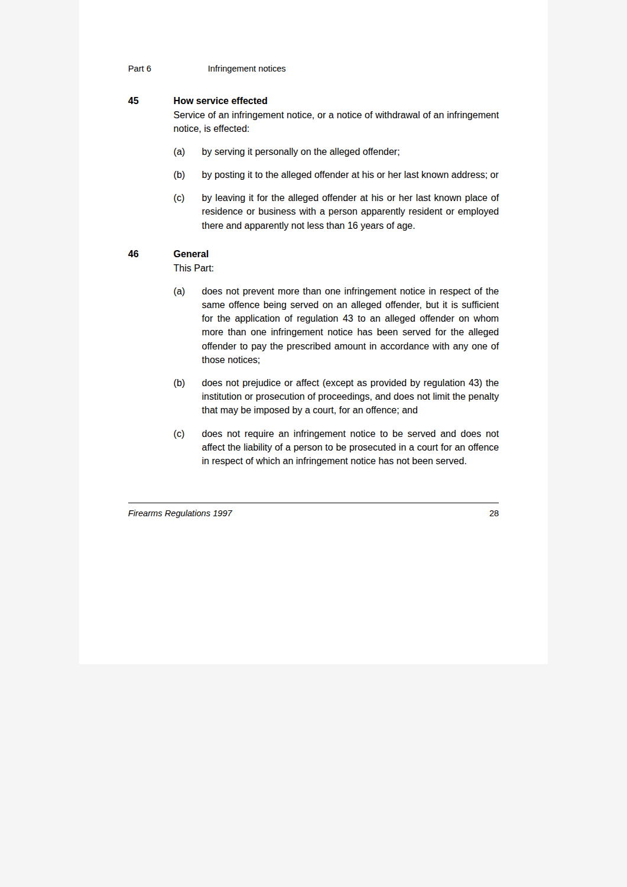Part 6 Infringement notices
45
How service effected
Service of an infringement notice, or a notice of withdrawal of an infringement notice, is effected:
(a) by serving it personally on the alleged offender;
(b) by posting it to the alleged offender at his or her last known address; or
(c) by leaving it for the alleged offender at his or her last known place of residence or business with a person apparently resident or employed there and apparently not less than 16 years of age.
46
General
This Part:
(a) does not prevent more than one infringement notice in respect of the same offence being served on an alleged offender, but it is sufficient for the application of regulation 43 to an alleged offender on whom more than one infringement notice has been served for the alleged offender to pay the prescribed amount in accordance with any one of those notices;
(b) does not prejudice or affect (except as provided by regulation 43) the institution or prosecution of proceedings, and does not limit the penalty that may be imposed by a court, for an offence; and
(c) does not require an infringement notice to be served and does not affect the liability of a person to be prosecuted in a court for an offence in respect of which an infringement notice has not been served.
Firearms Regulations 1997 28